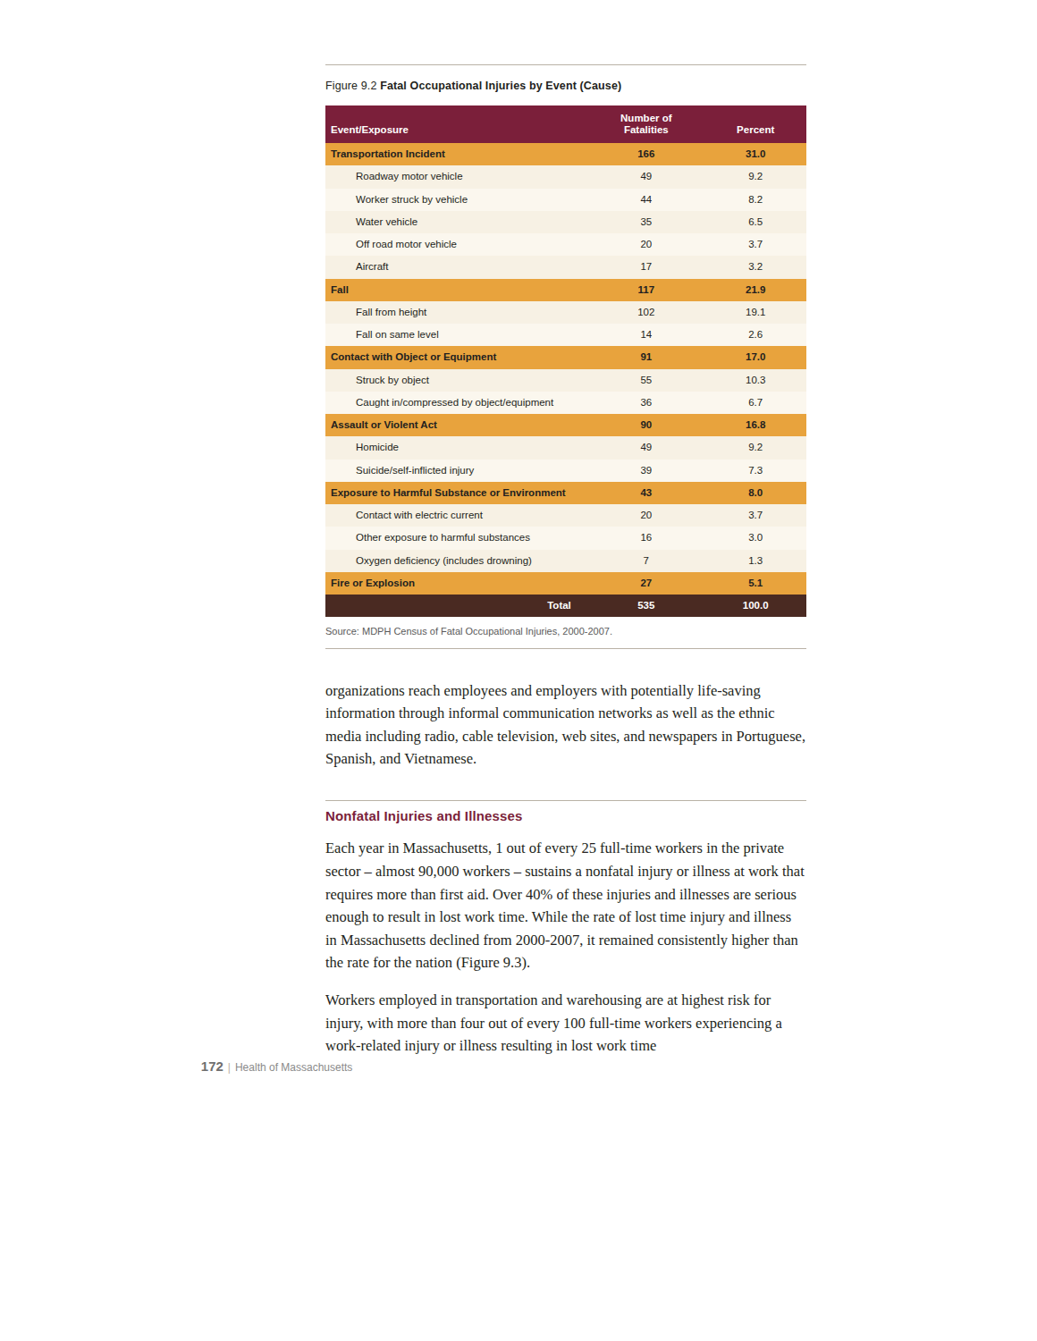Figure 9.2 Fatal Occupational Injuries by Event (Cause)
| Event/Exposure | Number of Fatalities | Percent |
| --- | --- | --- |
| Transportation Incident | 166 | 31.0 |
| Roadway motor vehicle | 49 | 9.2 |
| Worker struck by vehicle | 44 | 8.2 |
| Water vehicle | 35 | 6.5 |
| Off road motor vehicle | 20 | 3.7 |
| Aircraft | 17 | 3.2 |
| Fall | 117 | 21.9 |
| Fall from height | 102 | 19.1 |
| Fall on same level | 14 | 2.6 |
| Contact with Object or Equipment | 91 | 17.0 |
| Struck by object | 55 | 10.3 |
| Caught in/compressed by object/equipment | 36 | 6.7 |
| Assault or Violent Act | 90 | 16.8 |
| Homicide | 49 | 9.2 |
| Suicide/self-inflicted injury | 39 | 7.3 |
| Exposure to Harmful Substance or Environment | 43 | 8.0 |
| Contact with electric current | 20 | 3.7 |
| Other exposure to harmful substances | 16 | 3.0 |
| Oxygen deficiency (includes drowning) | 7 | 1.3 |
| Fire or Explosion | 27 | 5.1 |
| Total | 535 | 100.0 |
Source: MDPH Census of Fatal Occupational Injuries, 2000-2007.
organizations reach employees and employers with potentially life-saving information through informal communication networks as well as the ethnic media including radio, cable television, web sites, and newspapers in Portuguese, Spanish, and Vietnamese.
Nonfatal Injuries and Illnesses
Each year in Massachusetts, 1 out of every 25 full-time workers in the private sector – almost 90,000 workers – sustains a nonfatal injury or illness at work that requires more than first aid. Over 40% of these injuries and illnesses are serious enough to result in lost work time. While the rate of lost time injury and illness in Massachusetts declined from 2000-2007, it remained consistently higher than the rate for the nation (Figure 9.3).
Workers employed in transportation and warehousing are at highest risk for injury, with more than four out of every 100 full-time workers experiencing a work-related injury or illness resulting in lost work time
172|Health of Massachusetts